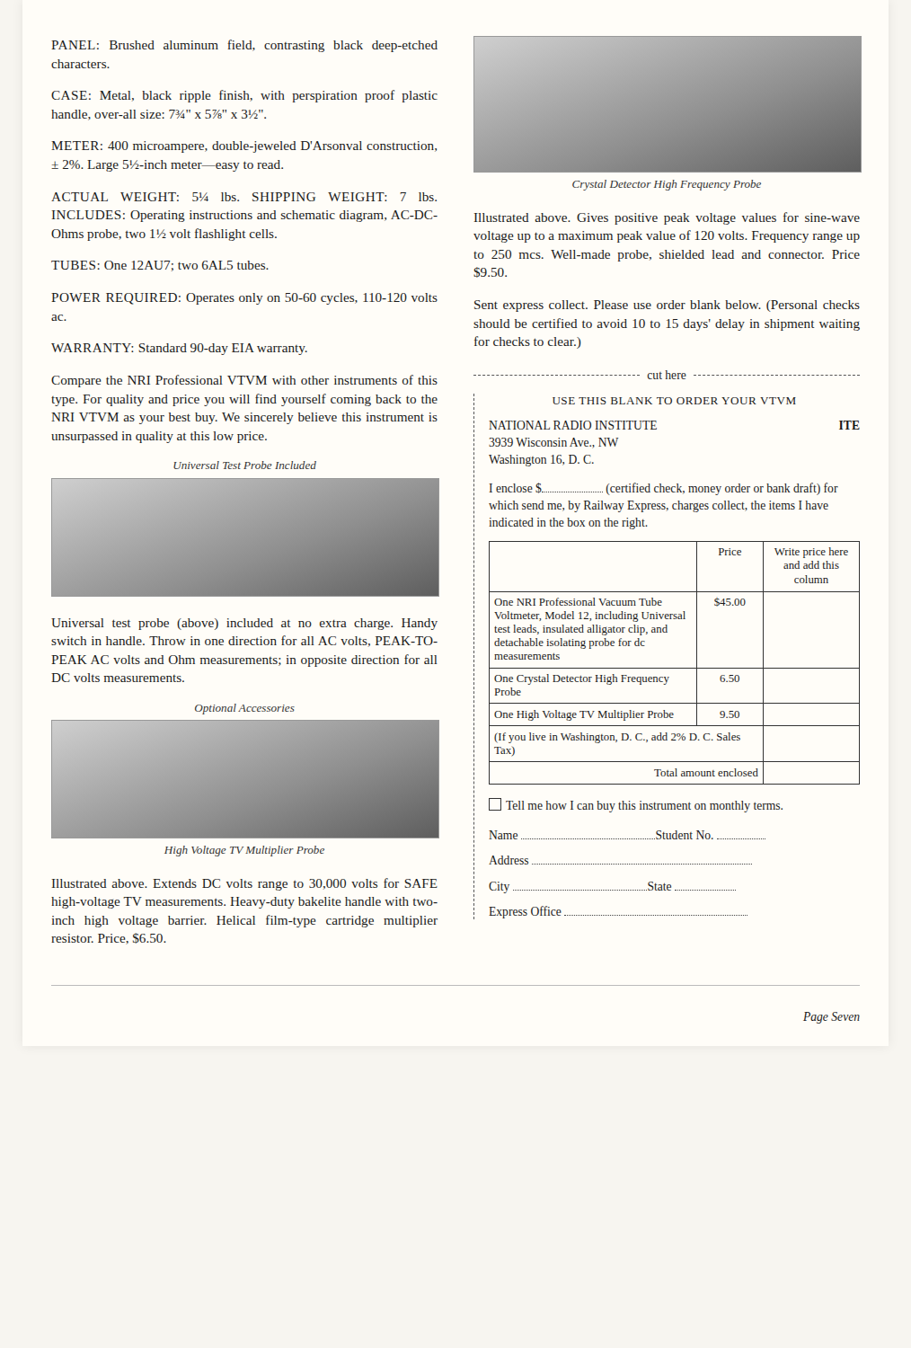PANEL: Brushed aluminum field, contrasting black deep-etched characters.
CASE: Metal, black ripple finish, with perspiration proof plastic handle, over-all size: 7¾" x 5⅞" x 3½".
METER: 400 microampere, double-jeweled D'Arsonval construction, ± 2%. Large 5½-inch meter—easy to read.
ACTUAL WEIGHT: 5¼ lbs. SHIPPING WEIGHT: 7 lbs. INCLUDES: Operating instructions and schematic diagram, AC-DC-Ohms probe, two 1½ volt flashlight cells.
TUBES: One 12AU7; two 6AL5 tubes.
POWER REQUIRED: Operates only on 50-60 cycles, 110-120 volts ac.
WARRANTY: Standard 90-day EIA warranty.
Compare the NRI Professional VTVM with other instruments of this type. For quality and price you will find yourself coming back to the NRI VTVM as your best buy. We sincerely believe this instrument is unsurpassed in quality at this low price.
Universal Test Probe Included
Universal test probe (above) included at no extra charge. Handy switch in handle. Throw in one direction for all AC volts, PEAK-TO-PEAK AC volts and Ohm measurements; in opposite direction for all DC volts measurements.
Optional Accessories
High Voltage TV Multiplier Probe
Illustrated above. Extends DC volts range to 30,000 volts for SAFE high-voltage TV measurements. Heavy-duty bakelite handle with two-inch high voltage barrier. Helical film-type cartridge multiplier resistor. Price, $6.50.
Crystal Detector High Frequency Probe
Illustrated above. Gives positive peak voltage values for sine-wave voltage up to a maximum peak value of 120 volts. Frequency range up to 250 mcs. Well-made probe, shielded lead and connector. Price $9.50.
Sent express collect. Please use order blank below. (Personal checks should be certified to avoid 10 to 15 days' delay in shipment waiting for checks to clear.)
cut here
USE THIS BLANK TO ORDER YOUR VTVM
ITE NATIONAL RADIO INSTITUTE
3939 Wisconsin Ave., NW
Washington 16, D. C.
I enclose $ (certified check, money order or bank draft) for which send me, by Railway Express, charges collect, the items I have indicated in the box on the right.
| | Price | Write price here and add this column |
| --- | --- | --- |
| One NRI Professional Vacuum Tube Voltmeter, Model 12, including Universal test leads, insulated alligator clip, and detachable isolating probe for dc measurements | $45.00 | |
| One Crystal Detector High Frequency Probe | 6.50 | |
| One High Voltage TV Multiplier Probe | 9.50 | |
| (If you live in Washington, D. C., add 2% D. C. Sales Tax) | |
| Total amount enclosed | |
Tell me how I can buy this instrument on monthly terms.
Name Student No.
Address
City State
Express Office
Page Seven